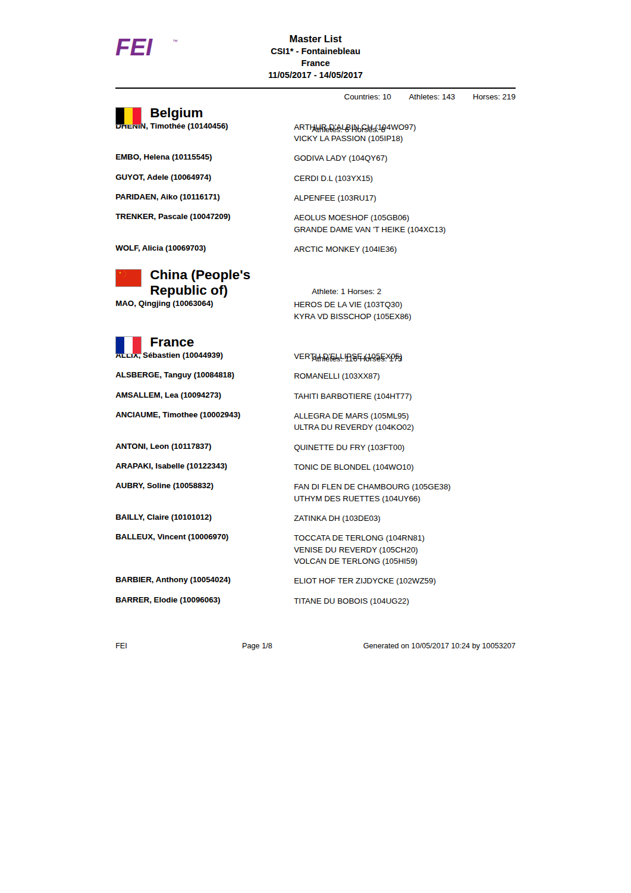FEI ™
Master List
CSI1* - Fontainebleau
France
11/05/2017 - 14/05/2017
Countries: 10 Athletes: 143 Horses: 219
Belgium
Athletes: 6 Horses: 8
| DHENIN, Timothée (10140456) | ARTHUR D'ALBIN CH (104WO97) VICKY LA PASSION (105IP18) |
| EMBO, Helena (10115545) | GODIVA LADY (104QY67) |
| GUYOT, Adele (10064974) | CERDI D.L (103YX15) |
| PARIDAEN, Aiko (10116171) | ALPENFEE (103RU17) |
| TRENKER, Pascale (10047209) | AEOLUS MOESHOF (105GB06) GRANDE DAME VAN 'T HEIKE (104XC13) |
| WOLF, Alicia (10069703) | ARCTIC MONKEY (104IE36) |
China (People's
Republic of)
Athlete: 1 Horses: 2
| MAO, Qingjing (10063064) | HEROS DE LA VIE (103TQ30) KYRA VD BISSCHOP (105EX86) |
France
Athletes: 116 Horses: 173
| ALLIX, Sébastien (10044939) | VERTU D'ELLIPSE (105EX05) |
| ALSBERGE, Tanguy (10084818) | ROMANELLI (103XX87) |
| AMSALLEM, Lea (10094273) | TAHITI BARBOTIERE (104HT77) |
| ANCIAUME, Timothee (10002943) | ALLEGRA DE MARS (105ML95) ULTRA DU REVERDY (104KO02) |
| ANTONI, Leon (10117837) | QUINETTE DU FRY (103FT00) |
| ARAPAKI, Isabelle (10122343) | TONIC DE BLONDEL (104WO10) |
| AUBRY, Soline (10058832) | FAN DI FLEN DE CHAMBOURG (105GE38) UTHYM DES RUETTES (104UY66) |
| BAILLY, Claire (10101012) | ZATINKA DH (103DE03) |
| BALLEUX, Vincent (10006970) | TOCCATA DE TERLONG (104RN81) VENISE DU REVERDY (105CH20) VOLCAN DE TERLONG (105HI59) |
| BARBIER, Anthony (10054024) | ELIOT HOF TER ZIJDYCKE (102WZ59) |
| BARRER, Elodie (10096063) | TITANE DU BOBOIS (104UG22) |
FEI
Page 1/8
Generated on 10/05/2017 10:24 by 10053207